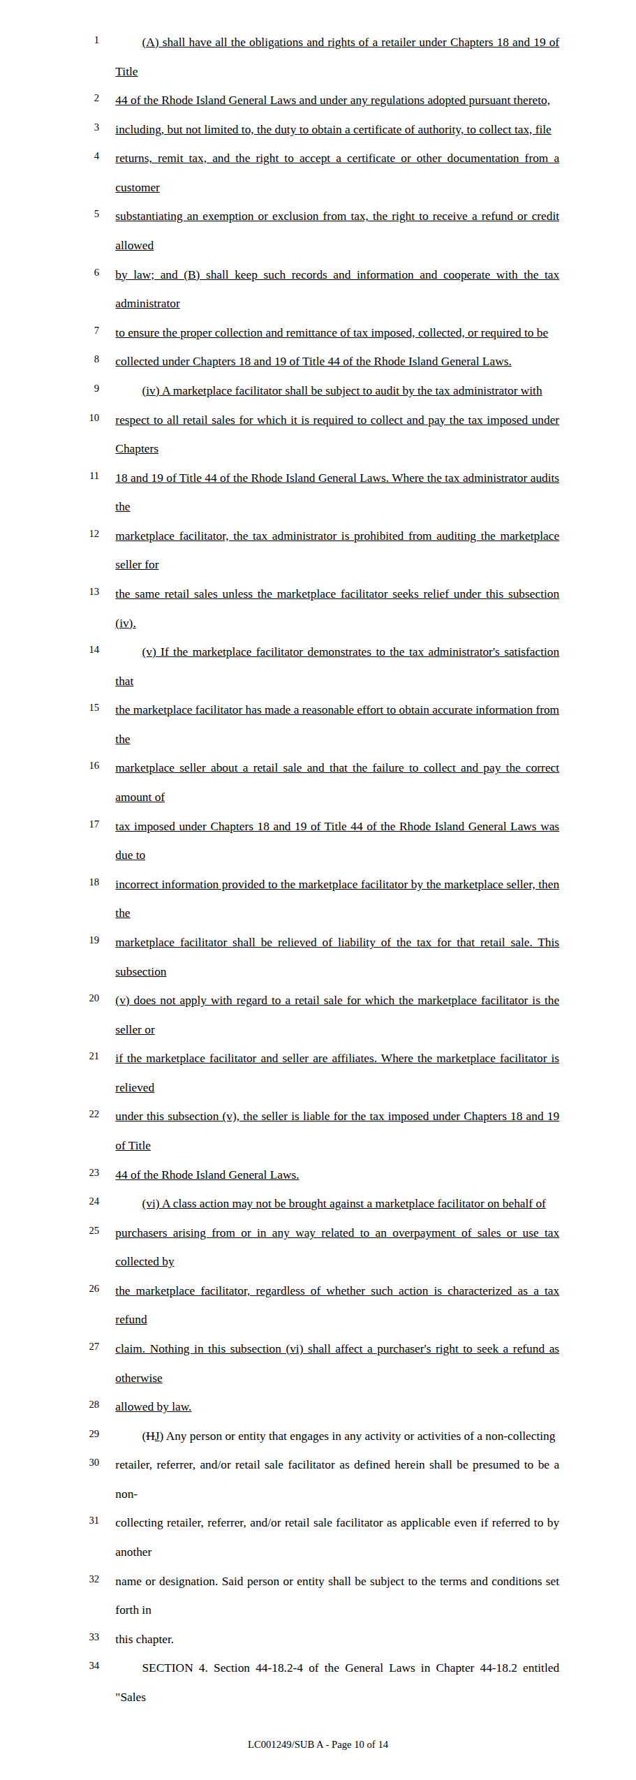(A) shall have all the obligations and rights of a retailer under Chapters 18 and 19 of Title
44 of the Rhode Island General Laws and under any regulations adopted pursuant thereto,
including, but not limited to, the duty to obtain a certificate of authority, to collect tax, file
returns, remit tax, and the right to accept a certificate or other documentation from a customer
substantiating an exemption or exclusion from tax, the right to receive a refund or credit allowed
by law; and (B) shall keep such records and information and cooperate with the tax administrator
to ensure the proper collection and remittance of tax imposed, collected, or required to be
collected under Chapters 18 and 19 of Title 44 of the Rhode Island General Laws.
(iv) A marketplace facilitator shall be subject to audit by the tax administrator with
respect to all retail sales for which it is required to collect and pay the tax imposed under Chapters
18 and 19 of Title 44 of the Rhode Island General Laws. Where the tax administrator audits the
marketplace facilitator, the tax administrator is prohibited from auditing the marketplace seller for
the same retail sales unless the marketplace facilitator seeks relief under this subsection (iv).
(v) If the marketplace facilitator demonstrates to the tax administrator's satisfaction that
the marketplace facilitator has made a reasonable effort to obtain accurate information from the
marketplace seller about a retail sale and that the failure to collect and pay the correct amount of
tax imposed under Chapters 18 and 19 of Title 44 of the Rhode Island General Laws was due to
incorrect information provided to the marketplace facilitator by the marketplace seller, then the
marketplace facilitator shall be relieved of liability of the tax for that retail sale. This subsection
(v) does not apply with regard to a retail sale for which the marketplace facilitator is the seller or
if the marketplace facilitator and seller are affiliates. Where the marketplace facilitator is relieved
under this subsection (v), the seller is liable for the tax imposed under Chapters 18 and 19 of Title
44 of the Rhode Island General Laws.
(vi) A class action may not be brought against a marketplace facilitator on behalf of
purchasers arising from or in any way related to an overpayment of sales or use tax collected by
the marketplace facilitator, regardless of whether such action is characterized as a tax refund
claim. Nothing in this subsection (vi) shall affect a purchaser's right to seek a refund as otherwise
allowed by law.
(HJ) Any person or entity that engages in any activity or activities of a non-collecting
retailer, referrer, and/or retail sale facilitator as defined herein shall be presumed to be a non-
collecting retailer, referrer, and/or retail sale facilitator as applicable even if referred to by another
name or designation. Said person or entity shall be subject to the terms and conditions set forth in
this chapter.
SECTION 4. Section 44-18.2-4 of the General Laws in Chapter 44-18.2 entitled "Sales
LC001249/SUB A - Page 10 of 14